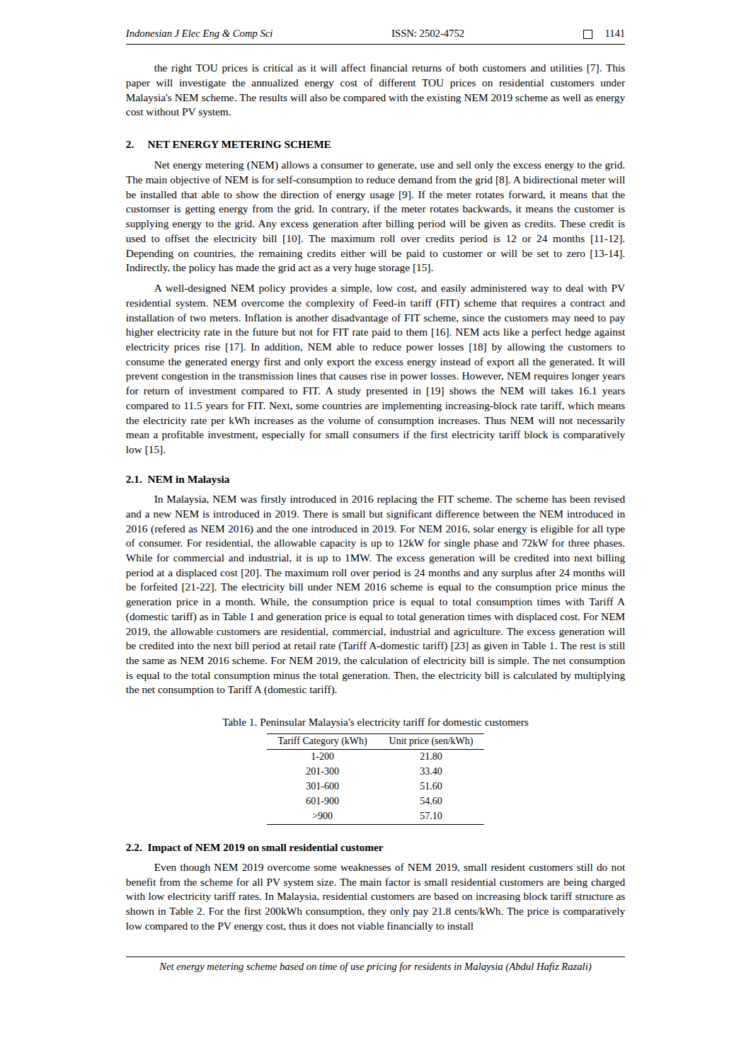Indonesian J Elec Eng & Comp Sci ISSN: 2502-4752 1141
the right TOU prices is critical as it will affect financial returns of both customers and utilities [7]. This paper will investigate the annualized energy cost of different TOU prices on residential customers under Malaysia's NEM scheme. The results will also be compared with the existing NEM 2019 scheme as well as energy cost without PV system.
2. NET ENERGY METERING SCHEME
Net energy metering (NEM) allows a consumer to generate, use and sell only the excess energy to the grid. The main objective of NEM is for self-consumption to reduce demand from the grid [8]. A bidirectional meter will be installed that able to show the direction of energy usage [9]. If the meter rotates forward, it means that the customser is getting energy from the grid. In contrary, if the meter rotates backwards, it means the customer is supplying energy to the grid. Any excess generation after billing period will be given as credits. These credit is used to offset the electricity bill [10]. The maximum roll over credits period is 12 or 24 months [11-12]. Depending on countries, the remaining credits either will be paid to customer or will be set to zero [13-14]. Indirectly, the policy has made the grid act as a very huge storage [15].
A well-designed NEM policy provides a simple, low cost, and easily administered way to deal with PV residential system. NEM overcome the complexity of Feed-in tariff (FIT) scheme that requires a contract and installation of two meters. Inflation is another disadvantage of FIT scheme, since the customers may need to pay higher electricity rate in the future but not for FIT rate paid to them [16]. NEM acts like a perfect hedge against electricity prices rise [17]. In addition, NEM able to reduce power losses [18] by allowing the customers to consume the generated energy first and only export the excess energy instead of export all the generated. It will prevent congestion in the transmission lines that causes rise in power losses. However, NEM requires longer years for return of investment compared to FIT. A study presented in [19] shows the NEM will takes 16.1 years compared to 11.5 years for FIT. Next, some countries are implementing increasing-block rate tariff, which means the electricity rate per kWh increases as the volume of consumption increases. Thus NEM will not necessarily mean a profitable investment, especially for small consumers if the first electricity tariff block is comparatively low [15].
2.1. NEM in Malaysia
In Malaysia, NEM was firstly introduced in 2016 replacing the FIT scheme. The scheme has been revised and a new NEM is introduced in 2019. There is small but significant difference between the NEM introduced in 2016 (refered as NEM 2016) and the one introduced in 2019. For NEM 2016, solar energy is eligible for all type of consumer. For residential, the allowable capacity is up to 12kW for single phase and 72kW for three phases. While for commercial and industrial, it is up to 1MW. The excess generation will be credited into next billing period at a displaced cost [20]. The maximum roll over period is 24 months and any surplus after 24 months will be forfeited [21-22]. The electricity bill under NEM 2016 scheme is equal to the consumption price minus the generation price in a month. While, the consumption price is equal to total consumption times with Tariff A (domestic tariff) as in Table 1 and generation price is equal to total generation times with displaced cost. For NEM 2019, the allowable customers are residential, commercial, industrial and agriculture. The excess generation will be credited into the next bill period at retail rate (Tariff A-domestic tariff) [23] as given in Table 1. The rest is still the same as NEM 2016 scheme. For NEM 2019, the calculation of electricity bill is simple. The net consumption is equal to the total consumption minus the total generation. Then, the electricity bill is calculated by multiplying the net consumption to Tariff A (domestic tariff).
Table 1. Peninsular Malaysia's electricity tariff for domestic customers
| Tariff Category (kWh) | Unit price (sen/kWh) |
| --- | --- |
| 1-200 | 21.80 |
| 201-300 | 33.40 |
| 301-600 | 51.60 |
| 601-900 | 54.60 |
| >900 | 57.10 |
2.2. Impact of NEM 2019 on small residential customer
Even though NEM 2019 overcome some weaknesses of NEM 2019, small resident customers still do not benefit from the scheme for all PV system size. The main factor is small residential customers are being charged with low electricity tariff rates. In Malaysia, residential customers are based on increasing block tariff structure as shown in Table 2. For the first 200kWh consumption, they only pay 21.8 cents/kWh. The price is comparatively low compared to the PV energy cost, thus it does not viable financially to install
Net energy metering scheme based on time of use pricing for residents in Malaysia (Abdul Hafiz Razali)